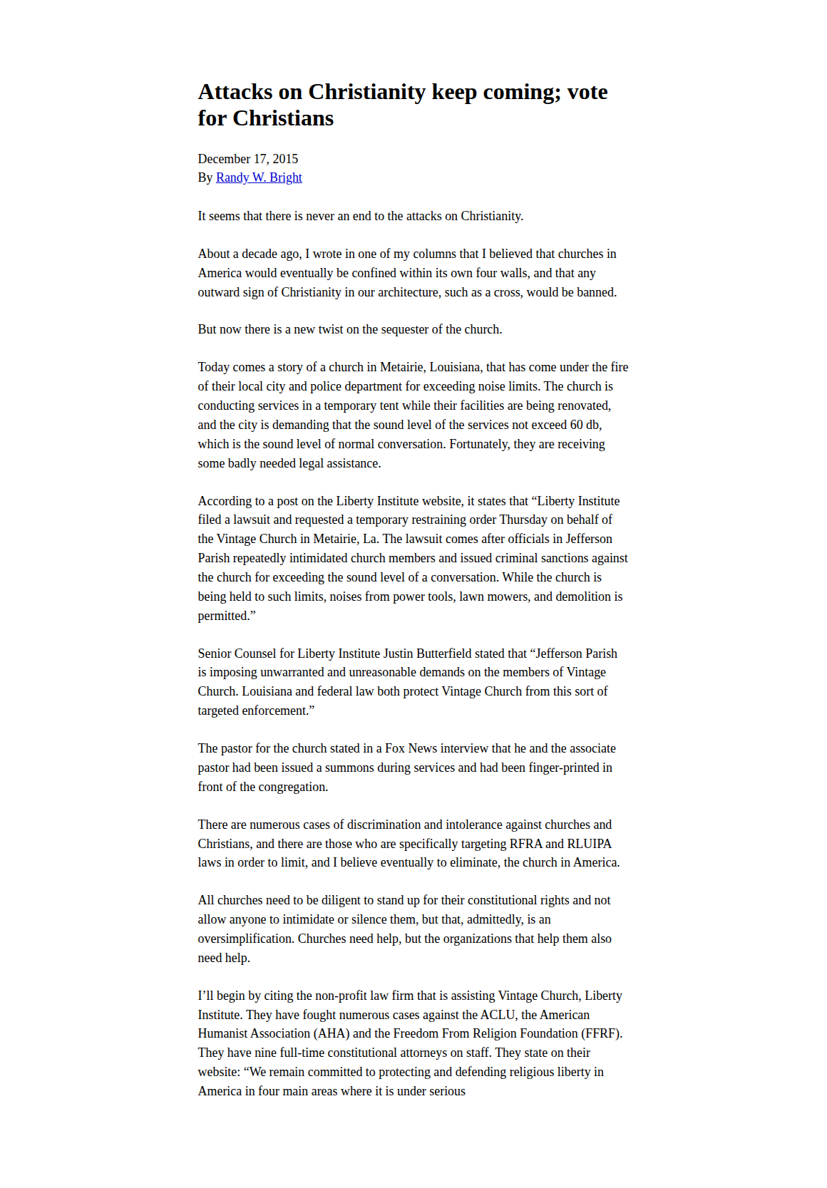Attacks on Christianity keep coming; vote for Christians
December 17, 2015
By Randy W. Bright
It seems that there is never an end to the attacks on Christianity.
About a decade ago, I wrote in one of my columns that I believed that churches in America would eventually be confined within its own four walls, and that any outward sign of Christianity in our architecture, such as a cross, would be banned.
But now there is a new twist on the sequester of the church.
Today comes a story of a church in Metairie, Louisiana, that has come under the fire of their local city and police department for exceeding noise limits. The church is conducting services in a temporary tent while their facilities are being renovated, and the city is demanding that the sound level of the services not exceed 60 db, which is the sound level of normal conversation. Fortunately, they are receiving some badly needed legal assistance.
According to a post on the Liberty Institute website, it states that “Liberty Institute filed a lawsuit and requested a temporary restraining order Thursday on behalf of the Vintage Church in Metairie, La. The lawsuit comes after officials in Jefferson Parish repeatedly intimidated church members and issued criminal sanctions against the church for exceeding the sound level of a conversation. While the church is being held to such limits, noises from power tools, lawn mowers, and demolition is permitted.”
Senior Counsel for Liberty Institute Justin Butterfield stated that “Jefferson Parish is imposing unwarranted and unreasonable demands on the members of Vintage Church. Louisiana and federal law both protect Vintage Church from this sort of targeted enforcement.”
The pastor for the church stated in a Fox News interview that he and the associate pastor had been issued a summons during services and had been finger-printed in front of the congregation.
There are numerous cases of discrimination and intolerance against churches and Christians, and there are those who are specifically targeting RFRA and RLUIPA laws in order to limit, and I believe eventually to eliminate, the church in America.
All churches need to be diligent to stand up for their constitutional rights and not allow anyone to intimidate or silence them, but that, admittedly, is an oversimplification. Churches need help, but the organizations that help them also need help.
I’ll begin by citing the non-profit law firm that is assisting Vintage Church, Liberty Institute. They have fought numerous cases against the ACLU, the American Humanist Association (AHA) and the Freedom From Religion Foundation (FFRF). They have nine full-time constitutional attorneys on staff. They state on their website: “We remain committed to protecting and defending religious liberty in America in four main areas where it is under serious